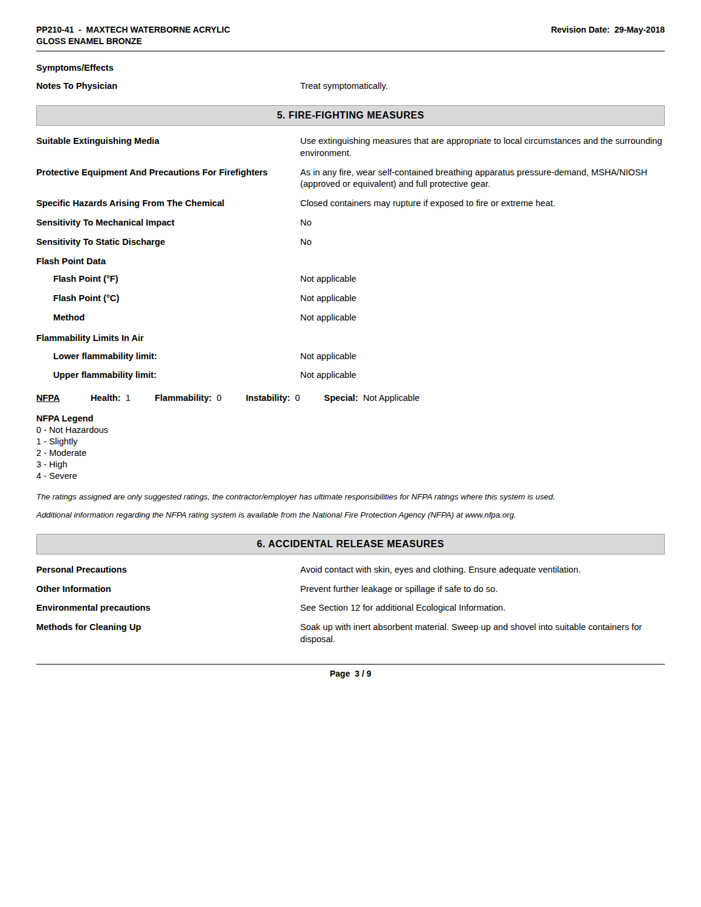PP210-41 - MAXTECH WATERBORNE ACRYLIC
GLOSS ENAMEL BRONZE
Revision Date: 29-May-2018
Symptoms/Effects
Notes To Physician
Treat symptomatically.
5. FIRE-FIGHTING MEASURES
Suitable Extinguishing Media
Use extinguishing measures that are appropriate to local circumstances and the surrounding environment.
Protective Equipment And Precautions For Firefighters
As in any fire, wear self-contained breathing apparatus pressure-demand, MSHA/NIOSH (approved or equivalent) and full protective gear.
Specific Hazards Arising From The Chemical
Closed containers may rupture if exposed to fire or extreme heat.
Sensitivity To Mechanical Impact
No
Sensitivity To Static Discharge
No
Flash Point Data
Flash Point (°F)
Not applicable
Flash Point (°C)
Not applicable
Method
Not applicable
Flammability Limits In Air
Lower flammability limit:
Not applicable
Upper flammability limit:
Not applicable
NFPA Health: 1 Flammability: 0 Instability: 0 Special: Not Applicable
NFPA Legend
0 - Not Hazardous
1 - Slightly
2 - Moderate
3 - High
4 - Severe
The ratings assigned are only suggested ratings, the contractor/employer has ultimate responsibilities for NFPA ratings where this system is used.
Additional information regarding the NFPA rating system is available from the National Fire Protection Agency (NFPA) at www.nfpa.org.
6. ACCIDENTAL RELEASE MEASURES
Personal Precautions
Avoid contact with skin, eyes and clothing. Ensure adequate ventilation.
Other Information
Prevent further leakage or spillage if safe to do so.
Environmental precautions
See Section 12 for additional Ecological Information.
Methods for Cleaning Up
Soak up with inert absorbent material. Sweep up and shovel into suitable containers for disposal.
Page 3 / 9